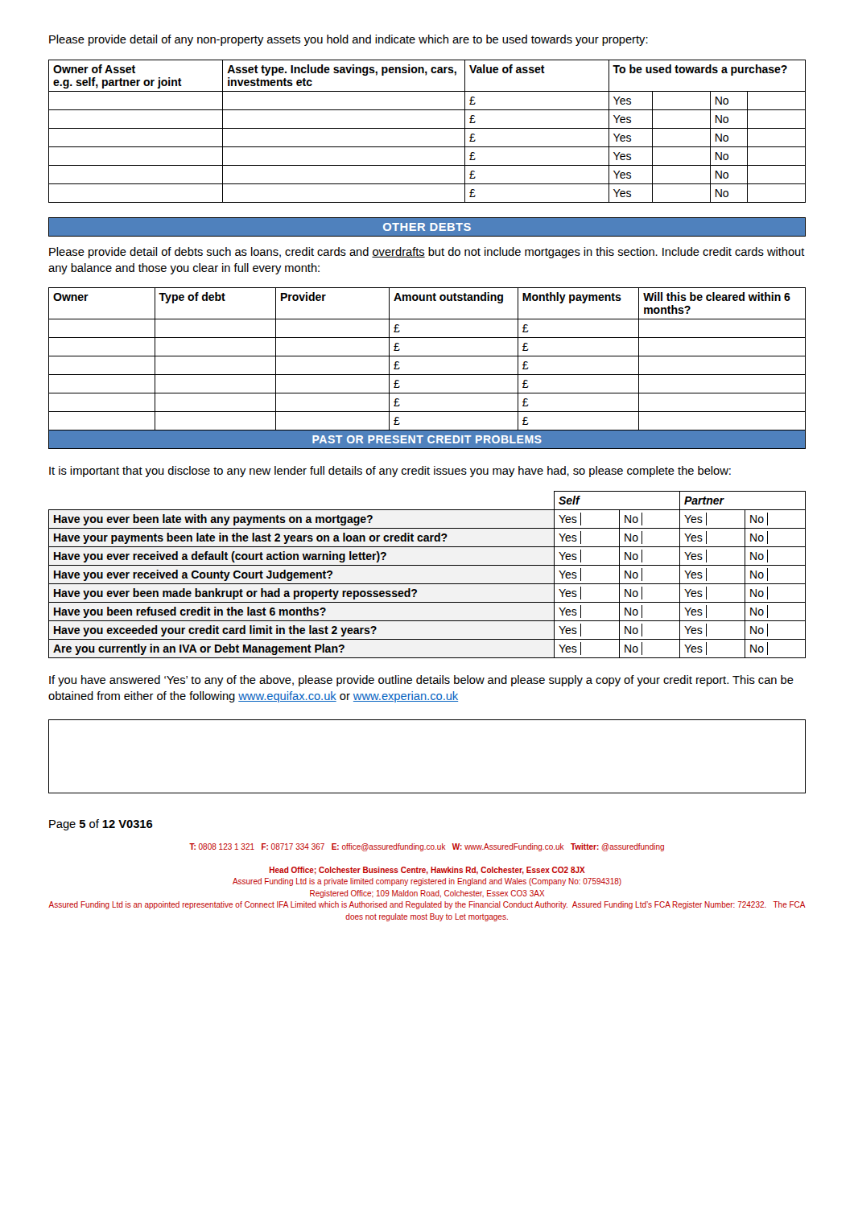Please provide detail of any non-property assets you hold and indicate which are to be used towards your property:
| Owner of Asset e.g. self, partner or joint | Asset type. Include savings, pension, cars, investments etc | Value of asset | To be used towards a purchase? |
| --- | --- | --- | --- |
| | | £ | Yes | | No | |
| | | £ | Yes | | No | |
| | | £ | Yes | | No | |
| | | £ | Yes | | No | |
| | | £ | Yes | | No | |
| | | £ | Yes | | No | |
OTHER DEBTS
Please provide detail of debts such as loans, credit cards and overdrafts but do not include mortgages in this section. Include credit cards without any balance and those you clear in full every month:
| Owner | Type of debt | Provider | Amount outstanding | Monthly payments | Will this be cleared within 6 months? |
| --- | --- | --- | --- | --- | --- |
| | | | £ | £ | |
| | | | £ | £ | |
| | | | £ | £ | |
| | | | £ | £ | |
| | | | £ | £ | |
| | | | £ | £ | |
| PAST OR PRESENT CREDIT PROBLEMS |
It is important that you disclose to any new lender full details of any credit issues you may have had, so please complete the below:
| | Self | Partner |
| Have you ever been late with any payments on a mortgage? | Yes | No | Yes | No |
| Have your payments been late in the last 2 years on a loan or credit card? | Yes | No | Yes | No |
| Have you ever received a default (court action warning letter)? | Yes | No | Yes | No |
| Have you ever received a County Court Judgement? | Yes | No | Yes | No |
| Have you ever been made bankrupt or had a property repossessed? | Yes | No | Yes | No |
| Have you been refused credit in the last 6 months? | Yes | No | Yes | No |
| Have you exceeded your credit card limit in the last 2 years? | Yes | No | Yes | No |
| Are you currently in an IVA or Debt Management Plan? | Yes | No | Yes | No |
If you have answered ‘Yes’ to any of the above, please provide outline details below and please supply a copy of your credit report. This can be obtained from either of the following www.equifax.co.uk or www.experian.co.uk
Page 5 of 12 V0316
T: 0808 123 1 321 F: 08717 334 367 E: office@assuredfunding.co.uk W: www.AssuredFunding.co.uk Twitter: @assuredfunding
Head Office; Colchester Business Centre, Hawkins Rd, Colchester, Essex CO2 8JX
Assured Funding Ltd is a private limited company registered in England and Wales (Company No: 07594318)
Registered Office; 109 Maldon Road, Colchester, Essex CO3 3AX
Assured Funding Ltd is an appointed representative of Connect IFA Limited which is Authorised and Regulated by the Financial Conduct Authority. Assured Funding Ltd’s FCA Register Number: 724232. The FCA does not regulate most Buy to Let mortgages.